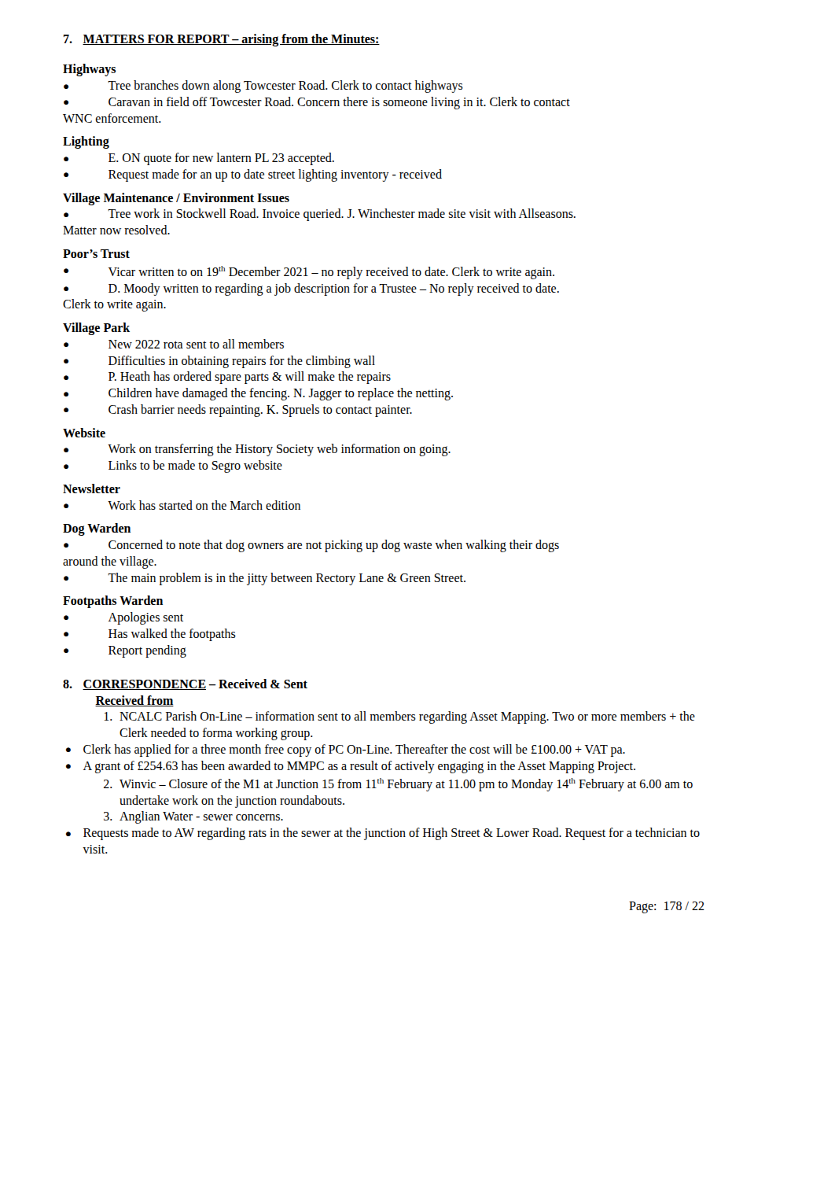7. MATTERS FOR REPORT – arising from the Minutes:
Highways
Tree branches down along Towcester Road. Clerk to contact highways
Caravan in field off Towcester Road. Concern there is someone living in it. Clerk to contact
WNC enforcement.
Lighting
E. ON quote for new lantern PL 23 accepted.
Request made for an up to date street lighting inventory - received
Village Maintenance / Environment Issues
Tree work in Stockwell Road. Invoice queried. J. Winchester made site visit with Allseasons.
Matter now resolved.
Poor’s Trust
Vicar written to on 19th December 2021 – no reply received to date. Clerk to write again.
D. Moody written to regarding a job description for a Trustee – No reply received to date.
Clerk to write again.
Village Park
New 2022 rota sent to all members
Difficulties in obtaining repairs for the climbing wall
P. Heath has ordered spare parts & will make the repairs
Children have damaged the fencing. N. Jagger to replace the netting.
Crash barrier needs repainting. K. Spruels to contact painter.
Website
Work on transferring the History Society web information on going.
Links to be made to Segro website
Newsletter
Work has started on the March edition
Dog Warden
Concerned to note that dog owners are not picking up dog waste when walking their dogs
around the village.
The main problem is in the jitty between Rectory Lane & Green Street.
Footpaths Warden
Apologies sent
Has walked the footpaths
Report pending
8. CORRESPONDENCE – Received & Sent
Received from
NCALC Parish On-Line – information sent to all members regarding Asset Mapping. Two or more members + the Clerk needed to forma working group.
Clerk has applied for a three month free copy of PC On-Line. Thereafter the cost will be £100.00 + VAT pa.
A grant of £254.63 has been awarded to MMPC as a result of actively engaging in the Asset Mapping Project.
Winvic – Closure of the M1 at Junction 15 from 11th February at 11.00 pm to Monday 14th February at 6.00 am to undertake work on the junction roundabouts.
Anglian Water - sewer concerns.
Requests made to AW regarding rats in the sewer at the junction of High Street & Lower Road. Request for a technician to visit.
Page: 178 / 22